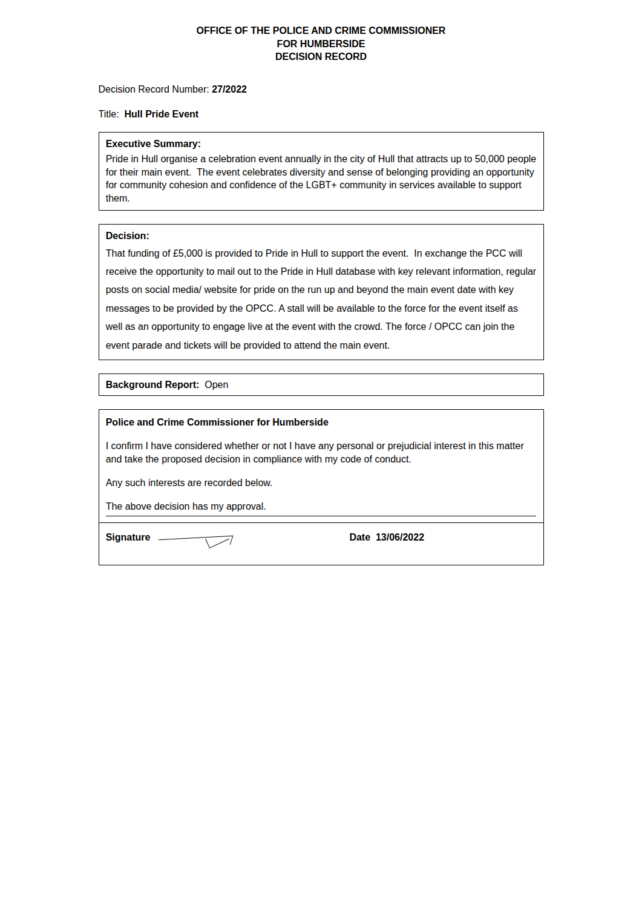OFFICE OF THE POLICE AND CRIME COMMISSIONER
FOR HUMBERSIDE
DECISION RECORD
Decision Record Number: 27/2022
Title: Hull Pride Event
Executive Summary:
Pride in Hull organise a celebration event annually in the city of Hull that attracts up to 50,000 people for their main event. The event celebrates diversity and sense of belonging providing an opportunity for community cohesion and confidence of the LGBT+ community in services available to support them.
Decision:
That funding of £5,000 is provided to Pride in Hull to support the event. In exchange the PCC will receive the opportunity to mail out to the Pride in Hull database with key relevant information, regular posts on social media/ website for pride on the run up and beyond the main event date with key messages to be provided by the OPCC. A stall will be available to the force for the event itself as well as an opportunity to engage live at the event with the crowd. The force / OPCC can join the event parade and tickets will be provided to attend the main event.
Background Report: Open
Police and Crime Commissioner for Humberside
I confirm I have considered whether or not I have any personal or prejudicial interest in this matter and take the proposed decision in compliance with my code of conduct.
Any such interests are recorded below.
The above decision has my approval.
Signature Date 13/06/2022